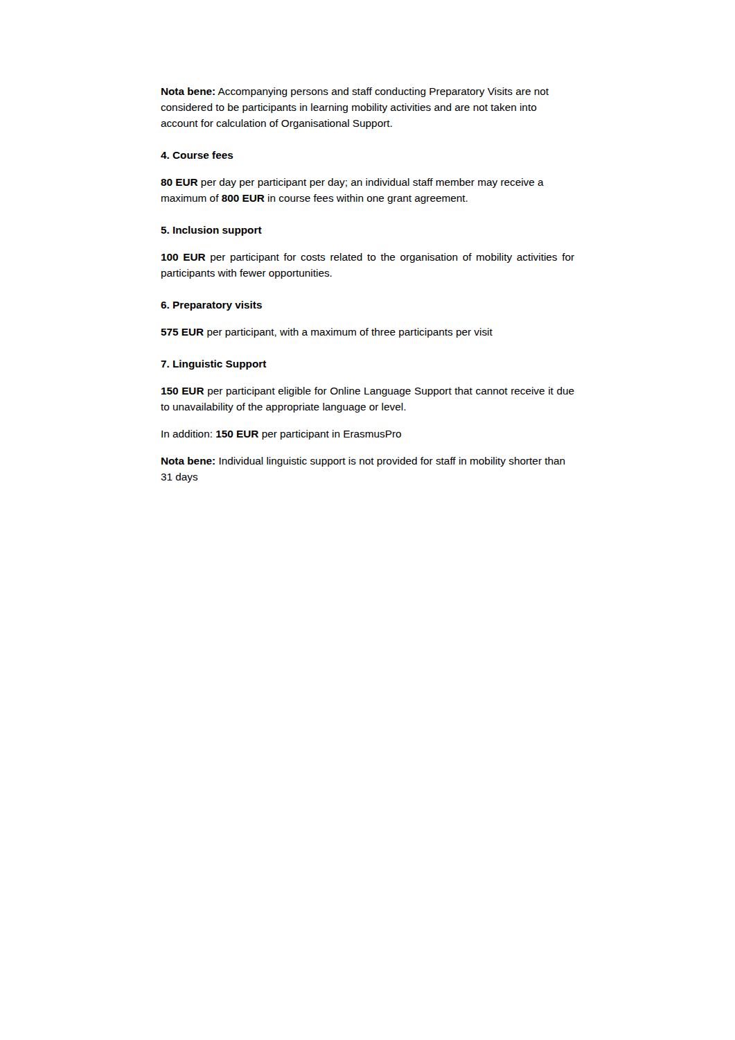Nota bene: Accompanying persons and staff conducting Preparatory Visits are not considered to be participants in learning mobility activities and are not taken into account for calculation of Organisational Support.
4. Course fees
80 EUR per day per participant per day; an individual staff member may receive a maximum of 800 EUR in course fees within one grant agreement.
5. Inclusion support
100 EUR per participant for costs related to the organisation of mobility activities for participants with fewer opportunities.
6. Preparatory visits
575 EUR per participant, with a maximum of three participants per visit
7. Linguistic Support
150 EUR per participant eligible for Online Language Support that cannot receive it due to unavailability of the appropriate language or level.
In addition: 150 EUR per participant in ErasmusPro
Nota bene: Individual linguistic support is not provided for staff in mobility shorter than 31 days